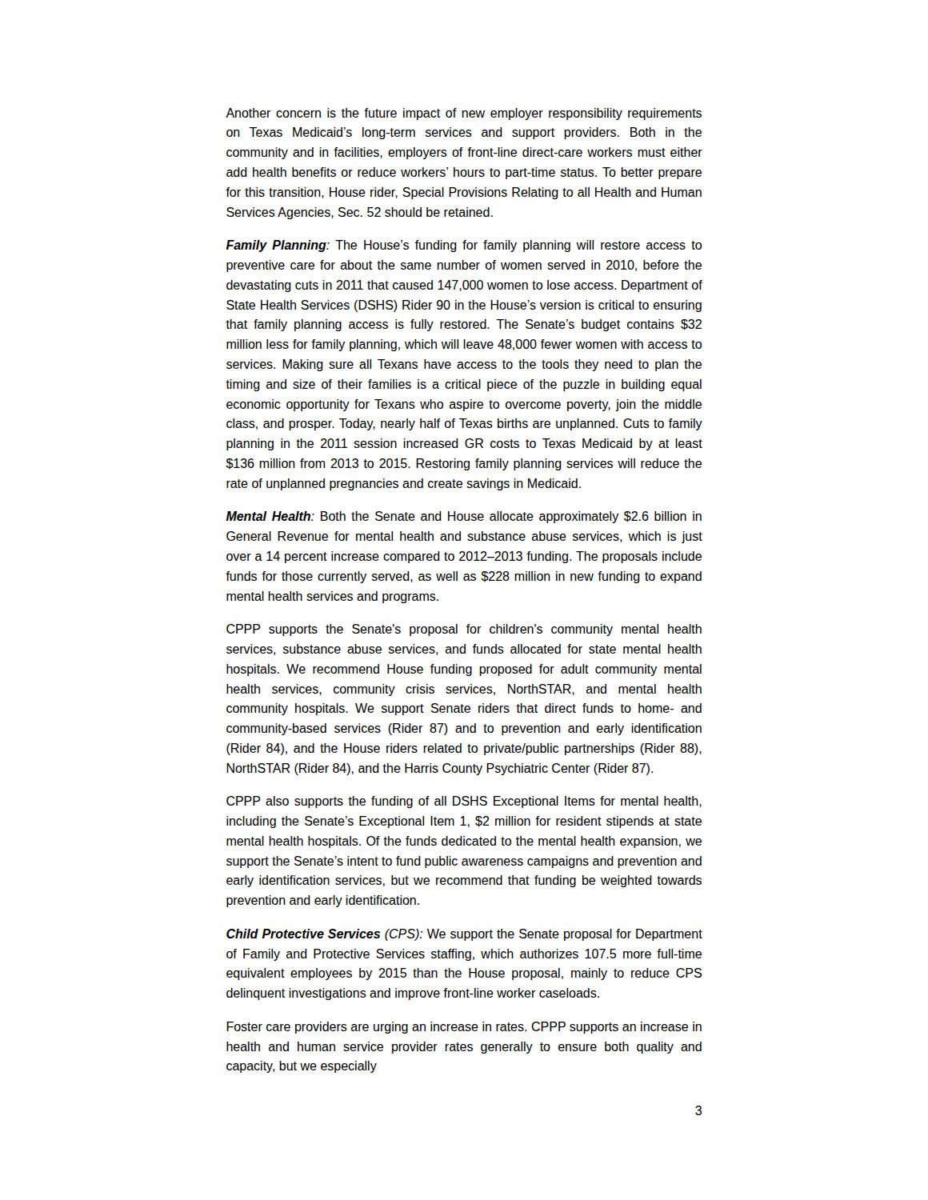Another concern is the future impact of new employer responsibility requirements on Texas Medicaid’s long-term services and support providers. Both in the community and in facilities, employers of front-line direct-care workers must either add health benefits or reduce workers’ hours to part-time status. To better prepare for this transition, House rider, Special Provisions Relating to all Health and Human Services Agencies, Sec. 52 should be retained.
Family Planning: The House’s funding for family planning will restore access to preventive care for about the same number of women served in 2010, before the devastating cuts in 2011 that caused 147,000 women to lose access. Department of State Health Services (DSHS) Rider 90 in the House’s version is critical to ensuring that family planning access is fully restored. The Senate’s budget contains $32 million less for family planning, which will leave 48,000 fewer women with access to services. Making sure all Texans have access to the tools they need to plan the timing and size of their families is a critical piece of the puzzle in building equal economic opportunity for Texans who aspire to overcome poverty, join the middle class, and prosper. Today, nearly half of Texas births are unplanned. Cuts to family planning in the 2011 session increased GR costs to Texas Medicaid by at least $136 million from 2013 to 2015. Restoring family planning services will reduce the rate of unplanned pregnancies and create savings in Medicaid.
Mental Health: Both the Senate and House allocate approximately $2.6 billion in General Revenue for mental health and substance abuse services, which is just over a 14 percent increase compared to 2012–2013 funding. The proposals include funds for those currently served, as well as $228 million in new funding to expand mental health services and programs.
CPPP supports the Senate's proposal for children's community mental health services, substance abuse services, and funds allocated for state mental health hospitals. We recommend House funding proposed for adult community mental health services, community crisis services, NorthSTAR, and mental health community hospitals. We support Senate riders that direct funds to home- and community-based services (Rider 87) and to prevention and early identification (Rider 84), and the House riders related to private/public partnerships (Rider 88), NorthSTAR (Rider 84), and the Harris County Psychiatric Center (Rider 87).
CPPP also supports the funding of all DSHS Exceptional Items for mental health, including the Senate’s Exceptional Item 1, $2 million for resident stipends at state mental health hospitals. Of the funds dedicated to the mental health expansion, we support the Senate’s intent to fund public awareness campaigns and prevention and early identification services, but we recommend that funding be weighted towards prevention and early identification.
Child Protective Services (CPS): We support the Senate proposal for Department of Family and Protective Services staffing, which authorizes 107.5 more full-time equivalent employees by 2015 than the House proposal, mainly to reduce CPS delinquent investigations and improve front-line worker caseloads.
Foster care providers are urging an increase in rates. CPPP supports an increase in health and human service provider rates generally to ensure both quality and capacity, but we especially
3